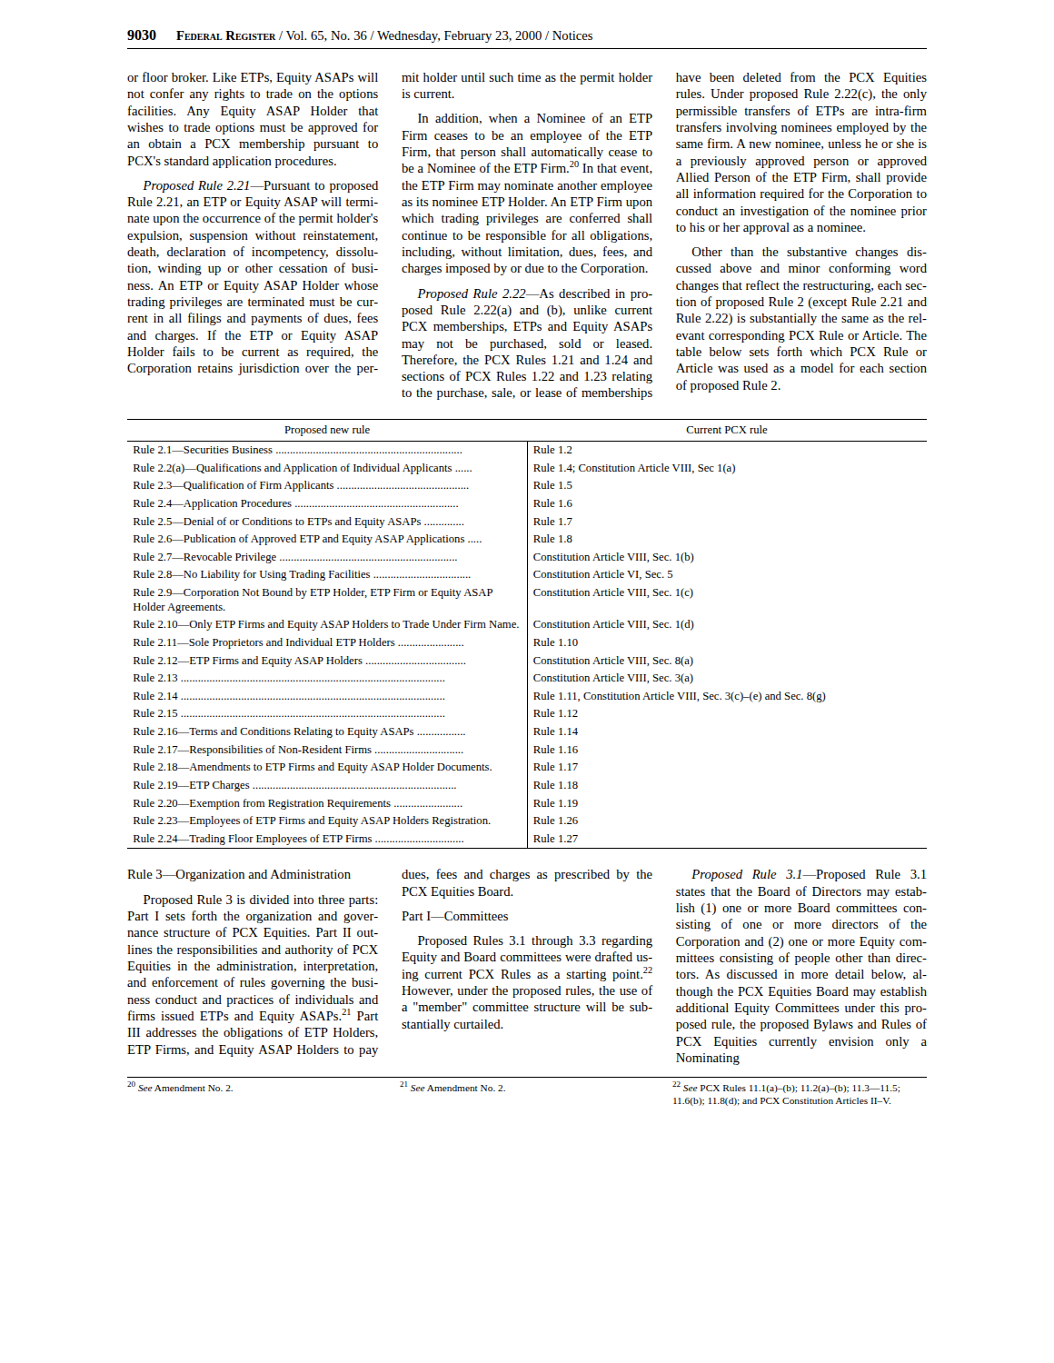9030 Federal Register / Vol. 65, No. 36 / Wednesday, February 23, 2000 / Notices
or floor broker. Like ETPs, Equity ASAPs will not confer any rights to trade on the options facilities. Any Equity ASAP Holder that wishes to trade options must be approved for an obtain a PCX membership pursuant to PCX's standard application procedures.
Proposed Rule 2.21—Pursuant to proposed Rule 2.21, an ETP or Equity ASAP will terminate upon the occurrence of the permit holder's expulsion, suspension without reinstatement, death, declaration of incompetency, dissolution, winding up or other cessation of business. An ETP or Equity ASAP Holder whose trading privileges are terminated must be current in all filings and payments of dues, fees and charges. If the ETP or Equity ASAP Holder fails to be current as required, the Corporation retains jurisdiction over the permit holder until such time as the permit holder is current.
In addition, when a Nominee of an ETP Firm ceases to be an employee of the ETP Firm, that person shall automatically cease to be a Nominee of the ETP Firm.20 In that event, the ETP Firm may nominate another employee as its nominee ETP Holder. An ETP Firm upon which trading privileges are conferred shall continue to be responsible for all obligations, including, without limitation, dues, fees, and charges imposed by or due to the Corporation.
Proposed Rule 2.22—As described in proposed Rule 2.22(a) and (b), unlike current PCX memberships, ETPs and Equity ASAPs may not be purchased, sold or leased. Therefore, the PCX Rules 1.21 and 1.24 and sections of PCX Rules 1.22 and 1.23 relating to the purchase, sale, or lease of memberships have been deleted from the PCX Equities rules. Under proposed Rule 2.22(c), the only permissible transfers of ETPs are intra-firm transfers involving nominees employed by the same firm. A new nominee, unless he or she is a previously approved person or approved Allied Person of the ETP Firm, shall provide all information required for the Corporation to conduct an investigation of the nominee prior to his or her approval as a nominee.
Other than the substantive changes discussed above and minor conforming word changes that reflect the restructuring, each section of proposed Rule 2 (except Rule 2.21 and Rule 2.22) is substantially the same as the relevant corresponding PCX Rule or Article. The table below sets forth which PCX Rule or Article was used as a model for each section of proposed Rule 2.
| Proposed new rule | Current PCX rule |
| --- | --- |
| Rule 2.1—Securities Business ................................................................. | Rule 1.2 |
| Rule 2.2(a)—Qualifications and Application of Individual Applicants ...... | Rule 1.4; Constitution Article VIII, Sec 1(a) |
| Rule 2.3—Qualification of Firm Applicants .............................................. | Rule 1.5 |
| Rule 2.4—Application Procedures ......................................................... | Rule 1.6 |
| Rule 2.5—Denial of or Conditions to ETPs and Equity ASAPs .............. | Rule 1.7 |
| Rule 2.6—Publication of Approved ETP and Equity ASAP Applications ..... | Rule 1.8 |
| Rule 2.7—Revocable Privilege .............................................................. | Constitution Article VIII, Sec. 1(b) |
| Rule 2.8—No Liability for Using Trading Facilities .................................. | Constitution Article VI, Sec. 5 |
| Rule 2.9—Corporation Not Bound by ETP Holder, ETP Firm or Equity ASAP Holder Agreements. | Constitution Article VIII, Sec. 1(c) |
| Rule 2.10—Only ETP Firms and Equity ASAP Holders to Trade Under Firm Name. | Constitution Article VIII, Sec. 1(d) |
| Rule 2.11—Sole Proprietors and Individual ETP Holders ....................... | Rule 1.10 |
| Rule 2.12—ETP Firms and Equity ASAP Holders ................................... | Constitution Article VIII, Sec. 8(a) |
| Rule 2.13 ............................................................................................ | Constitution Article VIII, Sec. 3(a) |
| Rule 2.14 ............................................................................................ | Rule 1.11, Constitution Article VIII, Sec. 3(c)–(e) and Sec. 8(g) |
| Rule 2.15 ............................................................................................ | Rule 1.12 |
| Rule 2.16—Terms and Conditions Relating to Equity ASAPs ................. | Rule 1.14 |
| Rule 2.17—Responsibilities of Non-Resident Firms ............................... | Rule 1.16 |
| Rule 2.18—Amendments to ETP Firms and Equity ASAP Holder Documents. | Rule 1.17 |
| Rule 2.19—ETP Charges ....................................................................... | Rule 1.18 |
| Rule 2.20—Exemption from Registration Requirements ........................ | Rule 1.19 |
| Rule 2.23—Employees of ETP Firms and Equity ASAP Holders Registration. | Rule 1.26 |
| Rule 2.24—Trading Floor Employees of ETP Firms ............................... | Rule 1.27 |
Rule 3—Organization and Administration
Proposed Rule 3 is divided into three parts: Part I sets forth the organization and governance structure of PCX Equities. Part II outlines the responsibilities and authority of PCX Equities in the administration, interpretation, and enforcement of rules governing the business conduct and practices of individuals and firms issued ETPs and Equity ASAPs.21 Part III addresses the obligations of ETP Holders, ETP Firms, and Equity ASAP Holders to pay dues, fees and charges as prescribed by the PCX Equities Board.
Part I—Committees
Proposed Rules 3.1 through 3.3 regarding Equity and Board committees were drafted using current PCX Rules as a starting point.22 However, under the proposed rules, the use of a "member" committee structure will be substantially curtailed.
Proposed Rule 3.1—Proposed Rule 3.1 states that the Board of Directors may establish (1) one or more Board committees consisting of one or more directors of the Corporation and (2) one or more Equity committees consisting of people other than directors. As discussed in more detail below, although the PCX Equities Board may establish additional Equity Committees under this proposed rule, the proposed Bylaws and Rules of PCX Equities currently envision only a Nominating
20 See Amendment No. 2.
21 See Amendment No. 2.
22 See PCX Rules 11.1(a)–(b); 11.2(a)–(b); 11.3—11.5; 11.6(b); 11.8(d); and PCX Constitution Articles II–V.